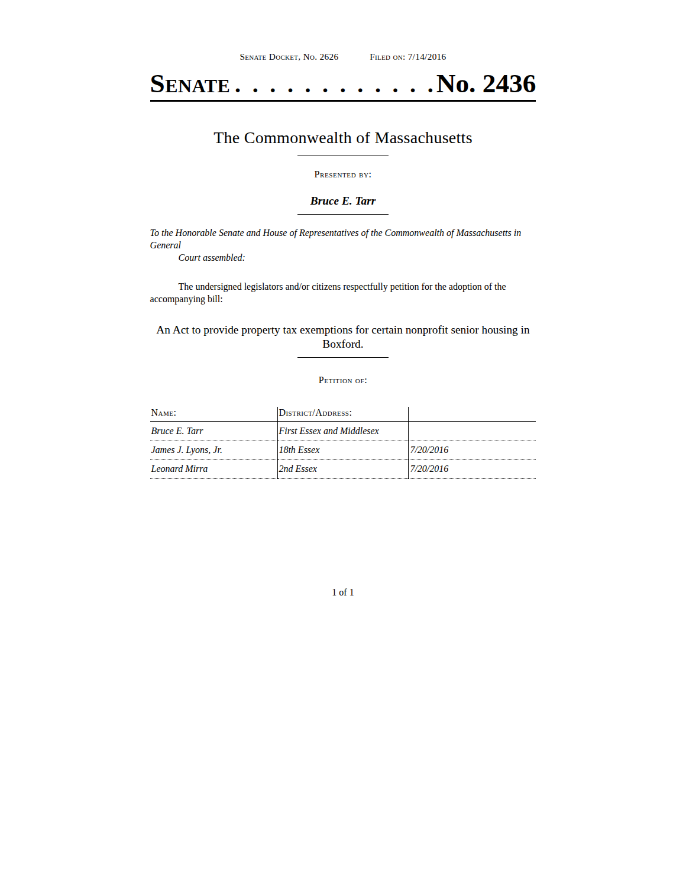Senate Docket, No. 2626 Filed on: 7/14/2016
Senate . . . . . . . . . . . . . . . No. 2436
The Commonwealth of Massachusetts
Presented by:
Bruce E. Tarr
To the Honorable Senate and House of Representatives of the Commonwealth of Massachusetts in General Court assembled:
The undersigned legislators and/or citizens respectfully petition for the adoption of the accompanying bill:
An Act to provide property tax exemptions for certain nonprofit senior housing in Boxford.
Petition of:
| Name: | District/Address: | |
| --- | --- | --- |
| Bruce E. Tarr | First Essex and Middlesex | |
| James J. Lyons, Jr. | 18th Essex | 7/20/2016 |
| Leonard Mirra | 2nd Essex | 7/20/2016 |
1 of 1